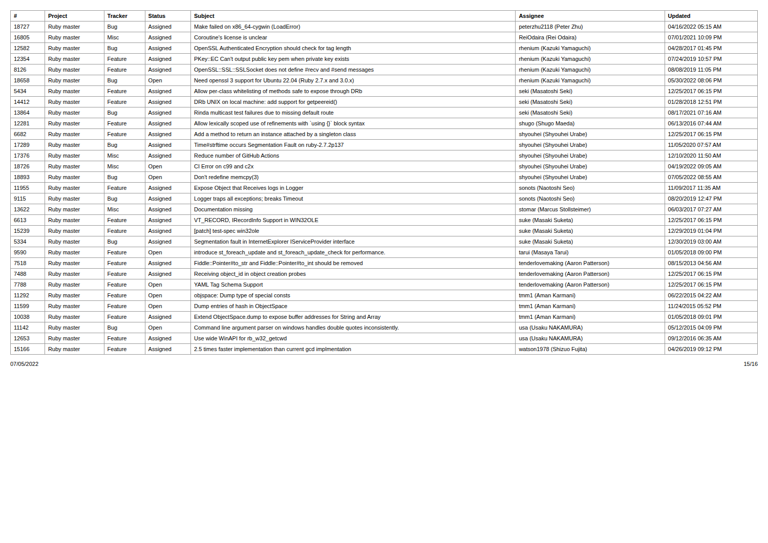| # | Project | Tracker | Status | Subject | Assignee | Updated |
| --- | --- | --- | --- | --- | --- | --- |
| 18727 | Ruby master | Bug | Assigned | Make failed on x86_64-cygwin (LoadError) | peterzhu2118 (Peter Zhu) | 04/16/2022 05:15 AM |
| 16805 | Ruby master | Misc | Assigned | Coroutine's license is unclear | ReiOdaira (Rei Odaira) | 07/01/2021 10:09 PM |
| 12582 | Ruby master | Bug | Assigned | OpenSSL Authenticated Encryption should check for tag length | rhenium (Kazuki Yamaguchi) | 04/28/2017 01:45 PM |
| 12354 | Ruby master | Feature | Assigned | PKey::EC Can't output public key pem when private key exists | rhenium (Kazuki Yamaguchi) | 07/24/2019 10:57 PM |
| 8126 | Ruby master | Feature | Assigned | OpenSSL::SSL::SSLSocket does not define #recv and #send messages | rhenium (Kazuki Yamaguchi) | 08/08/2019 11:05 PM |
| 18658 | Ruby master | Bug | Open | Need openssl 3 support for Ubuntu 22.04 (Ruby 2.7.x and 3.0.x) | rhenium (Kazuki Yamaguchi) | 05/30/2022 08:06 PM |
| 5434 | Ruby master | Feature | Assigned | Allow per-class whitelisting of methods safe to expose through DRb | seki (Masatoshi Seki) | 12/25/2017 06:15 PM |
| 14412 | Ruby master | Feature | Assigned | DRb UNIX on local machine: add support for getpeereid() | seki (Masatoshi Seki) | 01/28/2018 12:51 PM |
| 13864 | Ruby master | Bug | Assigned | Rinda multicast test failures due to missing default route | seki (Masatoshi Seki) | 08/17/2021 07:16 AM |
| 12281 | Ruby master | Feature | Assigned | Allow lexically scoped use of refinements with `using {}` block syntax | shugo (Shugo Maeda) | 06/13/2016 07:44 AM |
| 6682 | Ruby master | Feature | Assigned | Add a method to return an instance attached by a singleton class | shyouhei (Shyouhei Urabe) | 12/25/2017 06:15 PM |
| 17289 | Ruby master | Bug | Assigned | Time#strftime occurs Segmentation Fault on ruby-2.7.2p137 | shyouhei (Shyouhei Urabe) | 11/05/2020 07:57 AM |
| 17376 | Ruby master | Misc | Assigned | Reduce number of GitHub Actions | shyouhei (Shyouhei Urabe) | 12/10/2020 11:50 AM |
| 18726 | Ruby master | Misc | Open | CI Error on c99 and c2x | shyouhei (Shyouhei Urabe) | 04/19/2022 09:05 AM |
| 18893 | Ruby master | Bug | Open | Don't redefine memcpy(3) | shyouhei (Shyouhei Urabe) | 07/05/2022 08:55 AM |
| 11955 | Ruby master | Feature | Assigned | Expose Object that Receives logs in Logger | sonots (Naotoshi Seo) | 11/09/2017 11:35 AM |
| 9115 | Ruby master | Bug | Assigned | Logger traps all exceptions; breaks Timeout | sonots (Naotoshi Seo) | 08/20/2019 12:47 PM |
| 13622 | Ruby master | Misc | Assigned | Documentation missing | stomar (Marcus Stollsteimer) | 06/03/2017 07:27 AM |
| 6613 | Ruby master | Feature | Assigned | VT_RECORD, IRecordInfo Support in WIN32OLE | suke (Masaki Suketa) | 12/25/2017 06:15 PM |
| 15239 | Ruby master | Feature | Assigned | [patch] test-spec win32ole | suke (Masaki Suketa) | 12/29/2019 01:04 PM |
| 5334 | Ruby master | Bug | Assigned | Segmentation fault in InternetExplorer IServiceProvider interface | suke (Masaki Suketa) | 12/30/2019 03:00 AM |
| 9590 | Ruby master | Feature | Open | introduce st_foreach_update and st_foreach_update_check for performance. | tarui (Masaya Tarui) | 01/05/2018 09:00 PM |
| 7518 | Ruby master | Feature | Assigned | Fiddle::Pointer#to_str and Fiddle::Pointer#to_int should be removed | tenderlovemaking (Aaron Patterson) | 08/15/2013 04:56 AM |
| 7488 | Ruby master | Feature | Assigned | Receiving object_id in object creation probes | tenderlovemaking (Aaron Patterson) | 12/25/2017 06:15 PM |
| 7788 | Ruby master | Feature | Open | YAML Tag Schema Support | tenderlovemaking (Aaron Patterson) | 12/25/2017 06:15 PM |
| 11292 | Ruby master | Feature | Open | objspace: Dump type of special consts | tmm1 (Aman Karmani) | 06/22/2015 04:22 AM |
| 11599 | Ruby master | Feature | Open | Dump entries of hash in ObjectSpace | tmm1 (Aman Karmani) | 11/24/2015 05:52 PM |
| 10038 | Ruby master | Feature | Assigned | Extend ObjectSpace.dump to expose buffer addresses for String and Array | tmm1 (Aman Karmani) | 01/05/2018 09:01 PM |
| 11142 | Ruby master | Bug | Open | Command line argument parser on windows handles double quotes inconsistently. | usa (Usaku NAKAMURA) | 05/12/2015 04:09 PM |
| 12653 | Ruby master | Feature | Assigned | Use wide WinAPI for rb_w32_getcwd | usa (Usaku NAKAMURA) | 09/12/2016 06:35 AM |
| 15166 | Ruby master | Feature | Assigned | 2.5 times faster implementation than current gcd implmentation | watson1978 (Shizuo Fujita) | 04/26/2019 09:12 PM |
07/05/2022 15/16